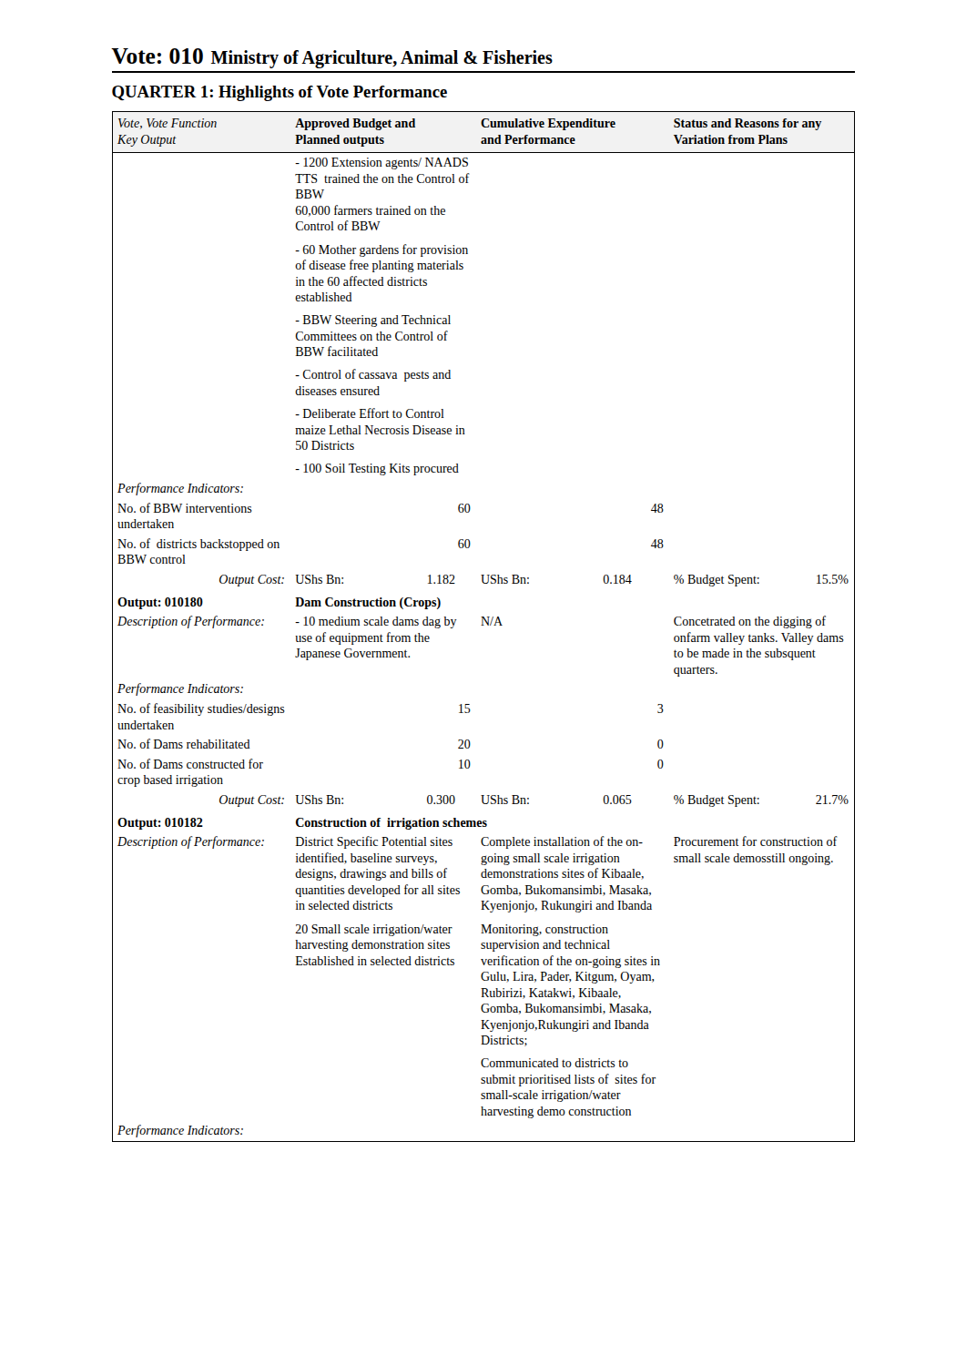Vote: 010 Ministry of Agriculture, Animal & Fisheries
QUARTER 1: Highlights of Vote Performance
| Vote, Vote Function Key Output | Approved Budget and Planned outputs | Cumulative Expenditure and Performance | Status and Reasons for any Variation from Plans |
| --- | --- | --- | --- |
| | - 1200 Extension agents/ NAADS TTS trained the on the Control of BBW 60,000 farmers trained on the Control of BBW - 60 Mother gardens for provision of disease free planting materials in the 60 affected districts established - BBW Steering and Technical Committees on the Control of BBW facilitated - Control of cassava pests and diseases ensured - Deliberate Effort to Control maize Lethal Necrosis Disease in 50 Districts - 100 Soil Testing Kits procured | | |
| Performance Indicators: |
| No. of BBW interventions undertaken | 60 | 48 | |
| No. of districts backstopped on BBW control | 60 | 48 | |
| Output Cost: | UShs Bn: 1.182 | UShs Bn: 0.184 | % Budget Spent: 15.5% |
| Output: 010180 | Dam Construction (Crops) |
| Description of Performance: | - 10 medium scale dams dag by use of equipment from the Japanese Government. | N/A | Concetrated on the digging of onfarm valley tanks. Valley dams to be made in the subsquent quarters. |
| Performance Indicators: |
| No. of feasibility studies/designs undertaken | 15 | 3 | |
| No. of Dams rehabilitated | 20 | 0 | |
| No. of Dams constructed for crop based irrigation | 10 | 0 | |
| Output Cost: | UShs Bn: 0.300 | UShs Bn: 0.065 | % Budget Spent: 21.7% |
| Output: 010182 | Construction of irrigation schemes |
| Description of Performance: | District Specific Potential sites identified, baseline surveys, designs, drawings and bills of quantities developed for all sites in selected districts 20 Small scale irrigation/water harvesting demonstration sites Established in selected districts | Complete installation of the on-going small scale irrigation demonstrations sites of Kibaale, Gomba, Bukomansimbi, Masaka, Kyenjonjo, Rukungiri and Ibanda Monitoring, construction supervision and technical verification of the on-going sites in Gulu, Lira, Pader, Kitgum, Oyam, Rubirizi, Katakwi, Kibaale, Gomba, Bukomansimbi, Masaka, Kyenjonjo,Rukungiri and Ibanda Districts; Communicated to districts to submit prioritised lists of sites for small-scale irrigation/water harvesting demo construction | Procurement for construction of small scale demosstill ongoing. |
| Performance Indicators: |